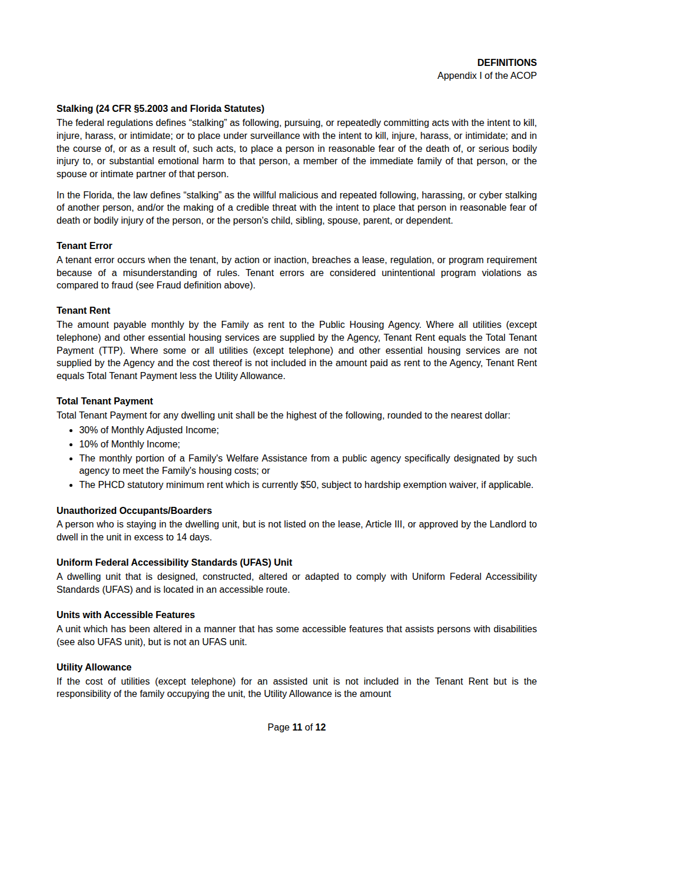DEFINITIONS
Appendix I of the ACOP
Stalking (24 CFR §5.2003 and Florida Statutes)
The federal regulations defines “stalking” as following, pursuing, or repeatedly committing acts with the intent to kill, injure, harass, or intimidate; or to place under surveillance with the intent to kill, injure, harass, or intimidate; and in the course of, or as a result of, such acts, to place a person in reasonable fear of the death of, or serious bodily injury to, or substantial emotional harm to that person, a member of the immediate family of that person, or the spouse or intimate partner of that person.
In the Florida, the law defines “stalking” as the willful malicious and repeated following, harassing, or cyber stalking of another person, and/or the making of a credible threat with the intent to place that person in reasonable fear of death or bodily injury of the person, or the person's child, sibling, spouse, parent, or dependent.
Tenant Error
A tenant error occurs when the tenant, by action or inaction, breaches a lease, regulation, or program requirement because of a misunderstanding of rules. Tenant errors are considered unintentional program violations as compared to fraud (see Fraud definition above).
Tenant Rent
The amount payable monthly by the Family as rent to the Public Housing Agency. Where all utilities (except telephone) and other essential housing services are supplied by the Agency, Tenant Rent equals the Total Tenant Payment (TTP). Where some or all utilities (except telephone) and other essential housing services are not supplied by the Agency and the cost thereof is not included in the amount paid as rent to the Agency, Tenant Rent equals Total Tenant Payment less the Utility Allowance.
Total Tenant Payment
Total Tenant Payment for any dwelling unit shall be the highest of the following, rounded to the nearest dollar:
30% of Monthly Adjusted Income;
10% of Monthly Income;
The monthly portion of a Family's Welfare Assistance from a public agency specifically designated by such agency to meet the Family's housing costs; or
The PHCD statutory minimum rent which is currently $50, subject to hardship exemption waiver, if applicable.
Unauthorized Occupants/Boarders
A person who is staying in the dwelling unit, but is not listed on the lease, Article III, or approved by the Landlord to dwell in the unit in excess to 14 days.
Uniform Federal Accessibility Standards (UFAS) Unit
A dwelling unit that is designed, constructed, altered or adapted to comply with Uniform Federal Accessibility Standards (UFAS) and is located in an accessible route.
Units with Accessible Features
A unit which has been altered in a manner that has some accessible features that assists persons with disabilities (see also UFAS unit), but is not an UFAS unit.
Utility Allowance
If the cost of utilities (except telephone) for an assisted unit is not included in the Tenant Rent but is the responsibility of the family occupying the unit, the Utility Allowance is the amount
Page 11 of 12